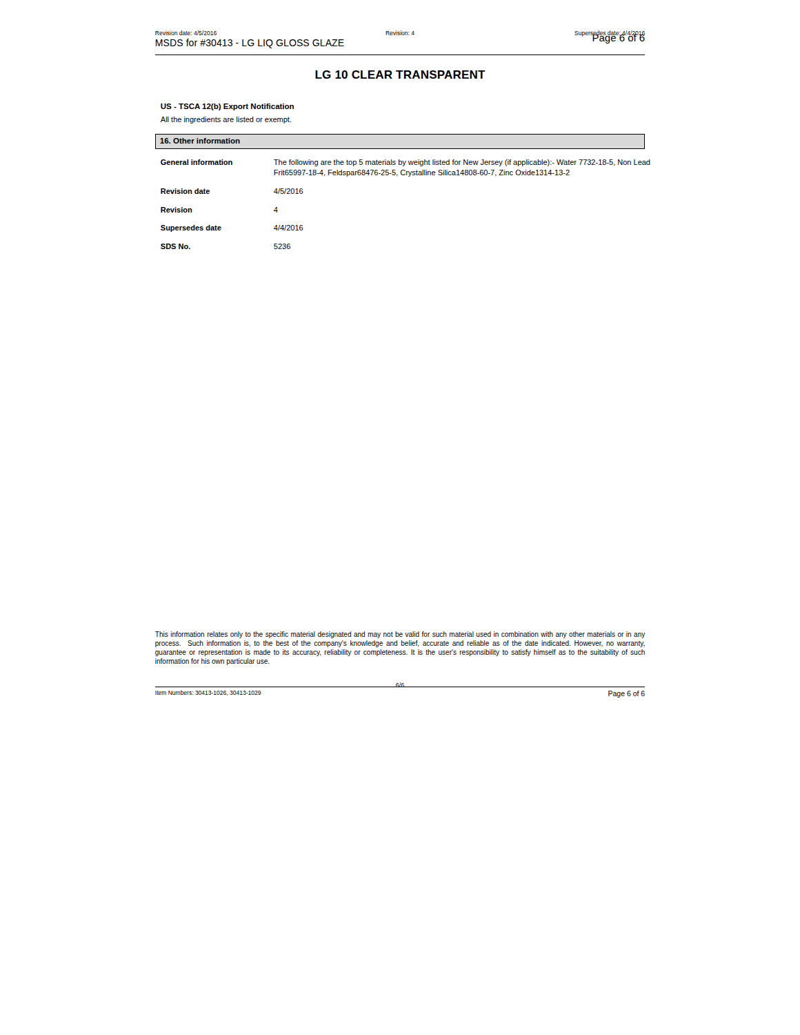Revision date: 4/5/2016
MSDS for #30413 - LG LIQ GLOSS GLAZE
Revision: 4
Supersedes date: 4/4/2016
Page 6 of 6
LG 10 CLEAR TRANSPARENT
US - TSCA 12(b) Export Notification
All the ingredients are listed or exempt.
16. Other information
| General information | The following are the top 5 materials by weight listed for New Jersey (if applicable):- Water 7732-18-5, Non Lead Frit65997-18-4, Feldspar68476-25-5, Crystalline Silica14808-60-7, Zinc Oxide1314-13-2 |
| Revision date | 4/5/2016 |
| Revision | 4 |
| Supersedes date | 4/4/2016 |
| SDS No. | 5236 |
This information relates only to the specific material designated and may not be valid for such material used in combination with any other materials or in any process. Such information is, to the best of the company's knowledge and belief, accurate and reliable as of the date indicated. However, no warranty, guarantee or representation is made to its accuracy, reliability or completeness. It is the user's responsibility to satisfy himself as to the suitability of such information for his own particular use.
Item Numbers: 30413-1026, 30413-1029
6/6
Page 6 of 6